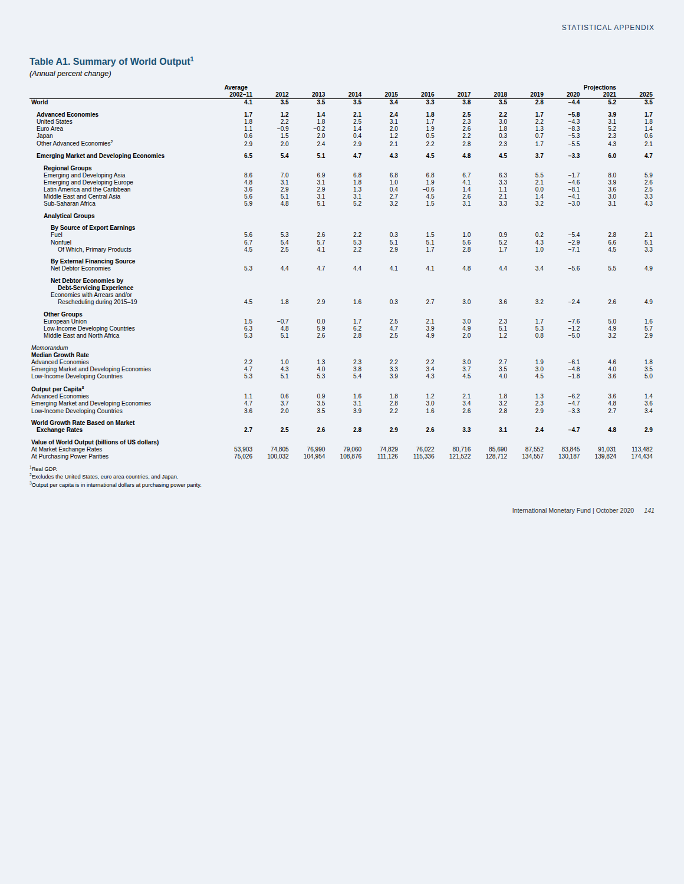STATISTICAL APPENDIX
Table A1. Summary of World Output1
(Annual percent change)
| | Average | | Projections |
| --- | --- | --- | --- |
| | 2002–11 | 2012 | 2013 | 2014 | 2015 | 2016 | 2017 | 2018 | 2019 | 2020 | 2021 | 2025 |
| World | 4.1 | 3.5 | 3.5 | 3.5 | 3.4 | 3.3 | 3.8 | 3.5 | 2.8 | −4.4 | 5.2 | 3.5 |
| Advanced Economies | 1.7 | 1.2 | 1.4 | 2.1 | 2.4 | 1.8 | 2.5 | 2.2 | 1.7 | −5.8 | 3.9 | 1.7 |
| United States | 1.8 | 2.2 | 1.8 | 2.5 | 3.1 | 1.7 | 2.3 | 3.0 | 2.2 | −4.3 | 3.1 | 1.8 |
| Euro Area | 1.1 | −0.9 | −0.2 | 1.4 | 2.0 | 1.9 | 2.6 | 1.8 | 1.3 | −8.3 | 5.2 | 1.4 |
| Japan | 0.6 | 1.5 | 2.0 | 0.4 | 1.2 | 0.5 | 2.2 | 0.3 | 0.7 | −5.3 | 2.3 | 0.6 |
| Other Advanced Economies 2 | 2.9 | 2.0 | 2.4 | 2.9 | 2.1 | 2.2 | 2.8 | 2.3 | 1.7 | −5.5 | 4.3 | 2.1 |
| Emerging Market and Developing Economies | 6.5 | 5.4 | 5.1 | 4.7 | 4.3 | 4.5 | 4.8 | 4.5 | 3.7 | −3.3 | 6.0 | 4.7 |
| Regional Groups | |
| Emerging and Developing Asia | 8.6 | 7.0 | 6.9 | 6.8 | 6.8 | 6.8 | 6.7 | 6.3 | 5.5 | −1.7 | 8.0 | 5.9 |
| Emerging and Developing Europe | 4.8 | 3.1 | 3.1 | 1.8 | 1.0 | 1.9 | 4.1 | 3.3 | 2.1 | −4.6 | 3.9 | 2.6 |
| Latin America and the Caribbean | 3.6 | 2.9 | 2.9 | 1.3 | 0.4 | −0.6 | 1.4 | 1.1 | 0.0 | −8.1 | 3.6 | 2.5 |
| Middle East and Central Asia | 5.6 | 5.1 | 3.1 | 3.1 | 2.7 | 4.5 | 2.6 | 2.1 | 1.4 | −4.1 | 3.0 | 3.3 |
| Sub-Saharan Africa | 5.9 | 4.8 | 5.1 | 5.2 | 3.2 | 1.5 | 3.1 | 3.3 | 3.2 | −3.0 | 3.1 | 4.3 |
| Analytical Groups | |
| By Source of Export Earnings | |
| Fuel | 5.6 | 5.3 | 2.6 | 2.2 | 0.3 | 1.5 | 1.0 | 0.9 | 0.2 | −5.4 | 2.8 | 2.1 |
| Nonfuel | 6.7 | 5.4 | 5.7 | 5.3 | 5.1 | 5.1 | 5.6 | 5.2 | 4.3 | −2.9 | 6.6 | 5.1 |
| Of Which, Primary Products | 4.5 | 2.5 | 4.1 | 2.2 | 2.9 | 1.7 | 2.8 | 1.7 | 1.0 | −7.1 | 4.5 | 3.3 |
| By External Financing Source | |
| Net Debtor Economies | 5.3 | 4.4 | 4.7 | 4.4 | 4.1 | 4.1 | 4.8 | 4.4 | 3.4 | −5.6 | 5.5 | 4.9 |
| Net Debtor Economies by | |
| Debt-Servicing Experience | |
| Economies with Arrears and/or | |
| Rescheduling during 2015–19 | 4.5 | 1.8 | 2.9 | 1.6 | 0.3 | 2.7 | 3.0 | 3.6 | 3.2 | −2.4 | 2.6 | 4.9 |
| Other Groups | |
| European Union | 1.5 | −0.7 | 0.0 | 1.7 | 2.5 | 2.1 | 3.0 | 2.3 | 1.7 | −7.6 | 5.0 | 1.6 |
| Low-Income Developing Countries | 6.3 | 4.8 | 5.9 | 6.2 | 4.7 | 3.9 | 4.9 | 5.1 | 5.3 | −1.2 | 4.9 | 5.7 |
| Middle East and North Africa | 5.3 | 5.1 | 2.6 | 2.8 | 2.5 | 4.9 | 2.0 | 1.2 | 0.8 | −5.0 | 3.2 | 2.9 |
| Memorandum | |
| Median Growth Rate | |
| Advanced Economies | 2.2 | 1.0 | 1.3 | 2.3 | 2.2 | 2.2 | 3.0 | 2.7 | 1.9 | −6.1 | 4.6 | 1.8 |
| Emerging Market and Developing Economies | 4.7 | 4.3 | 4.0 | 3.8 | 3.3 | 3.4 | 3.7 | 3.5 | 3.0 | −4.8 | 4.0 | 3.5 |
| Low-Income Developing Countries | 5.3 | 5.1 | 5.3 | 5.4 | 3.9 | 4.3 | 4.5 | 4.0 | 4.5 | −1.8 | 3.6 | 5.0 |
| Output per Capita 3 | |
| Advanced Economies | 1.1 | 0.6 | 0.9 | 1.6 | 1.8 | 1.2 | 2.1 | 1.8 | 1.3 | −6.2 | 3.6 | 1.4 |
| Emerging Market and Developing Economies | 4.7 | 3.7 | 3.5 | 3.1 | 2.8 | 3.0 | 3.4 | 3.2 | 2.3 | −4.7 | 4.8 | 3.6 |
| Low-Income Developing Countries | 3.6 | 2.0 | 3.5 | 3.9 | 2.2 | 1.6 | 2.6 | 2.8 | 2.9 | −3.3 | 2.7 | 3.4 |
| World Growth Rate Based on Market | |
| Exchange Rates | 2.7 | 2.5 | 2.6 | 2.8 | 2.9 | 2.6 | 3.3 | 3.1 | 2.4 | −4.7 | 4.8 | 2.9 |
| Value of World Output (billions of US dollars) | |
| At Market Exchange Rates | 53,903 | 74,805 | 76,990 | 79,060 | 74,829 | 76,022 | 80,716 | 85,690 | 87,552 | 83,845 | 91,031 | 113,482 |
| At Purchasing Power Parities | 75,026 | 100,032 | 104,954 | 108,876 | 111,126 | 115,336 | 121,522 | 128,712 | 134,557 | 130,187 | 139,824 | 174,434 |
1Real GDP.
2Excludes the United States, euro area countries, and Japan.
3Output per capita is in international dollars at purchasing power parity.
International Monetary Fund | October 2020 141